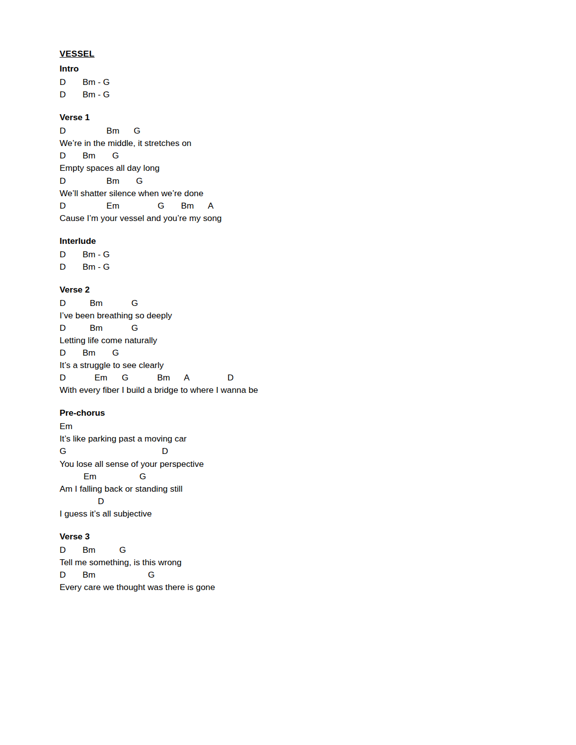VESSEL
Intro
D Bm - G
D Bm - G
Verse 1
D Bm G
We’re in the middle, it stretches on
D Bm G
Empty spaces all day long
D Bm G
We’ll shatter silence when we’re done
D Em G Bm A
Cause I’m your vessel and you’re my song
Interlude
D Bm - G
D Bm - G
Verse 2
D Bm G
I’ve been breathing so deeply
D Bm G
Letting life come naturally
D Bm G
It’s a struggle to see clearly
D Em G Bm A D
With every fiber I build a bridge to where I wanna be
Pre-chorus
Em
It’s like parking past a moving car
G D
You lose all sense of your perspective
Em G
Am I falling back or standing still
D
I guess it’s all subjective
Verse 3
D Bm G
Tell me something, is this wrong
D Bm G
Every care we thought was there is gone